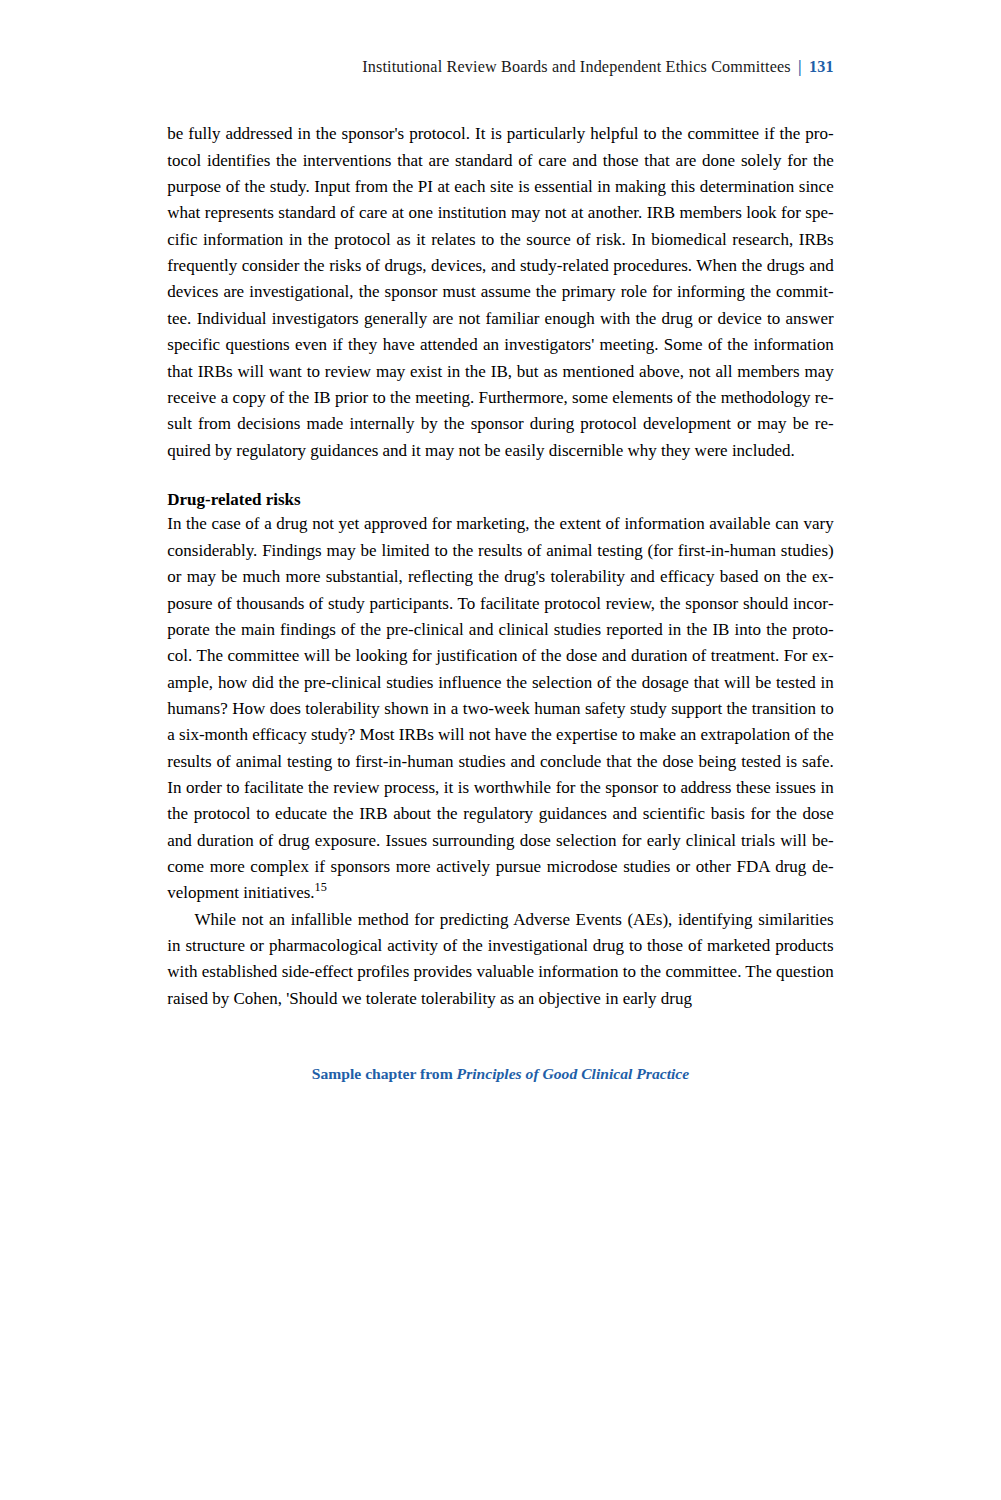Institutional Review Boards and Independent Ethics Committees|131
be fully addressed in the sponsor's protocol. It is particularly helpful to the committee if the protocol identifies the interventions that are standard of care and those that are done solely for the purpose of the study. Input from the PI at each site is essential in making this determination since what represents standard of care at one institution may not at another. IRB members look for specific information in the protocol as it relates to the source of risk. In biomedical research, IRBs frequently consider the risks of drugs, devices, and study-related procedures. When the drugs and devices are investigational, the sponsor must assume the primary role for informing the committee. Individual investigators generally are not familiar enough with the drug or device to answer specific questions even if they have attended an investigators' meeting. Some of the information that IRBs will want to review may exist in the IB, but as mentioned above, not all members may receive a copy of the IB prior to the meeting. Furthermore, some elements of the methodology result from decisions made internally by the sponsor during protocol development or may be required by regulatory guidances and it may not be easily discernible why they were included.
Drug-related risks
In the case of a drug not yet approved for marketing, the extent of information available can vary considerably. Findings may be limited to the results of animal testing (for first-in-human studies) or may be much more substantial, reflecting the drug's tolerability and efficacy based on the exposure of thousands of study participants. To facilitate protocol review, the sponsor should incorporate the main findings of the pre-clinical and clinical studies reported in the IB into the protocol. The committee will be looking for justification of the dose and duration of treatment. For example, how did the pre-clinical studies influence the selection of the dosage that will be tested in humans? How does tolerability shown in a two-week human safety study support the transition to a six-month efficacy study? Most IRBs will not have the expertise to make an extrapolation of the results of animal testing to first-in-human studies and conclude that the dose being tested is safe. In order to facilitate the review process, it is worthwhile for the sponsor to address these issues in the protocol to educate the IRB about the regulatory guidances and scientific basis for the dose and duration of drug exposure. Issues surrounding dose selection for early clinical trials will become more complex if sponsors more actively pursue microdose studies or other FDA drug development initiatives.15
While not an infallible method for predicting Adverse Events (AEs), identifying similarities in structure or pharmacological activity of the investigational drug to those of marketed products with established side-effect profiles provides valuable information to the committee. The question raised by Cohen, 'Should we tolerate tolerability as an objective in early drug
Sample chapter from Principles of Good Clinical Practice